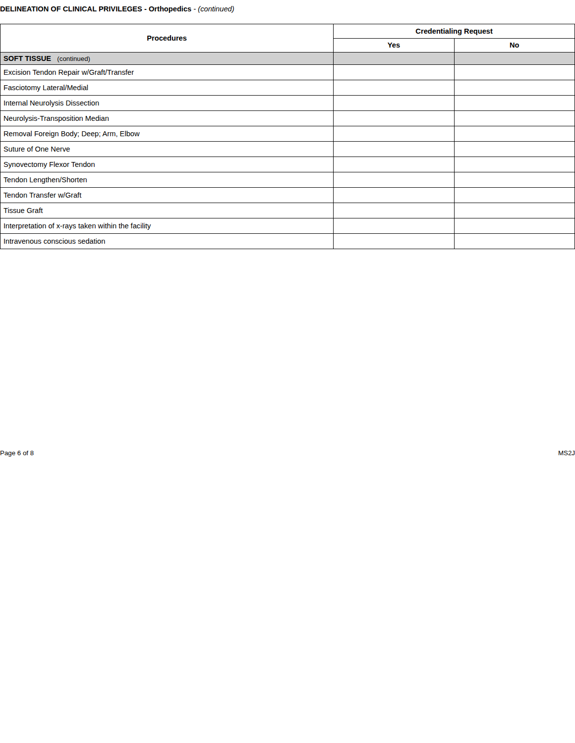DELINEATION OF CLINICAL PRIVILEGES - Orthopedics - (continued)
| Procedures | Credentialing Request |
| --- | --- |
| Yes | No |
| SOFT TISSUE (continued) | | |
| Excision Tendon Repair w/Graft/Transfer | | |
| Fasciotomy Lateral/Medial | | |
| Internal Neurolysis Dissection | | |
| Neurolysis-Transposition Median | | |
| Removal Foreign Body; Deep; Arm, Elbow | | |
| Suture of One Nerve | | |
| Synovectomy Flexor Tendon | | |
| Tendon Lengthen/Shorten | | |
| Tendon Transfer w/Graft | | |
| Tissue Graft | | |
| Interpretation of x-rays taken within the facility | | |
| Intravenous conscious sedation | | |
Page 6 of 8 MS2J